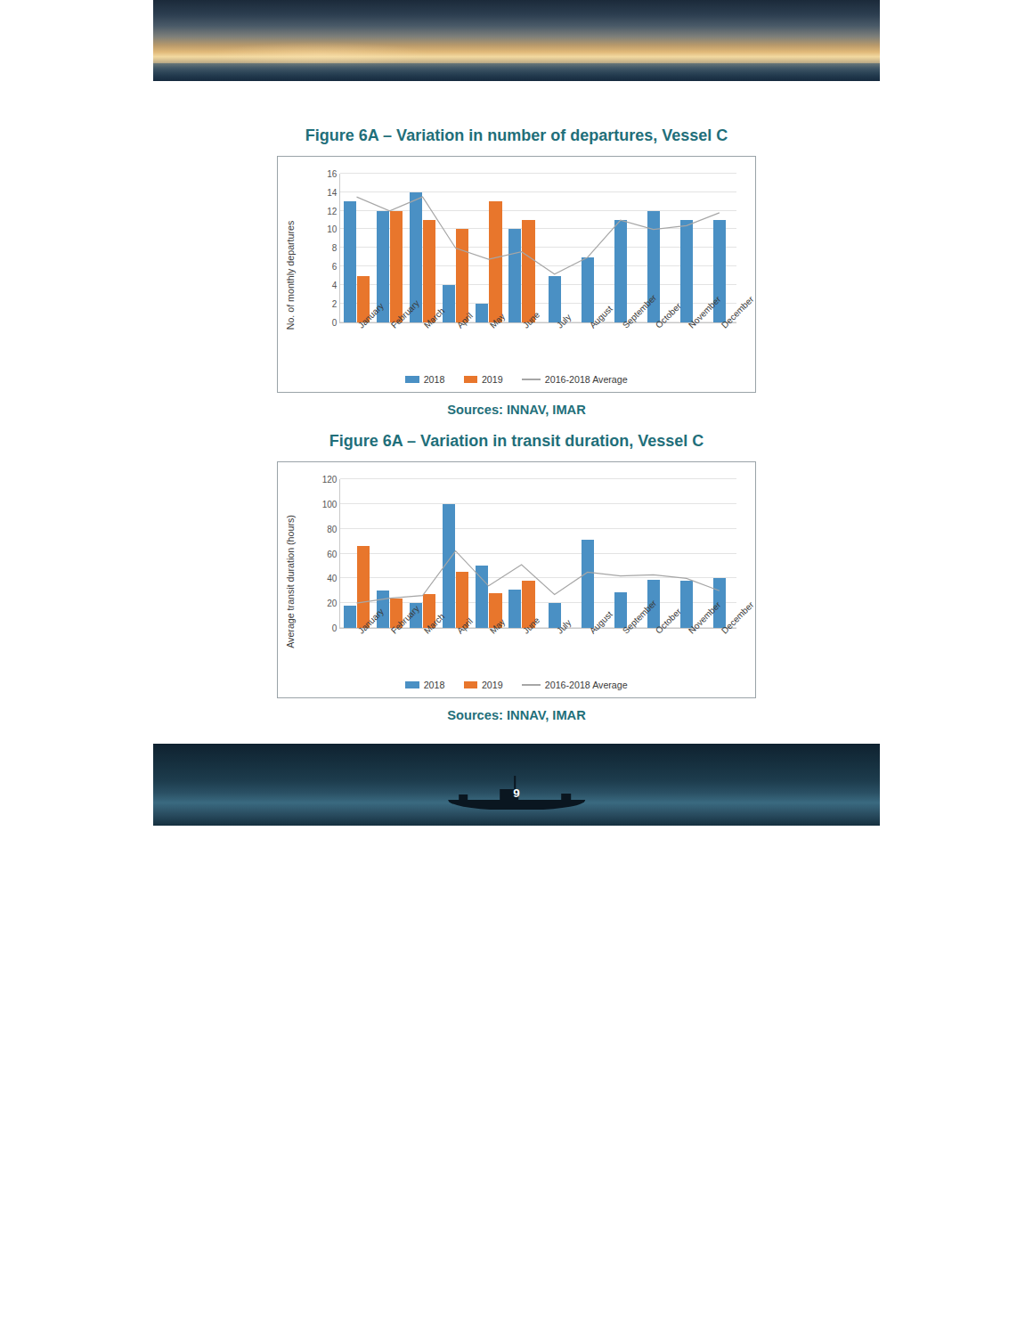Figure 6A – Variation in number of departures, Vessel C
No. of monthly departures
16
14
12
10
8
6
4
2
0
January
February
March
April
May
June
July
August
September
October
November
December
2018
2019
2016-2018 Average
Sources: INNAV, IMAR
Figure 6A – Variation in transit duration, Vessel C
Average transit duration (hours)
120
100
80
60
40
20
0
January
February
March
April
May
June
July
August
September
October
November
December
2018
2019
2016-2018 Average
Sources: INNAV, IMAR
9